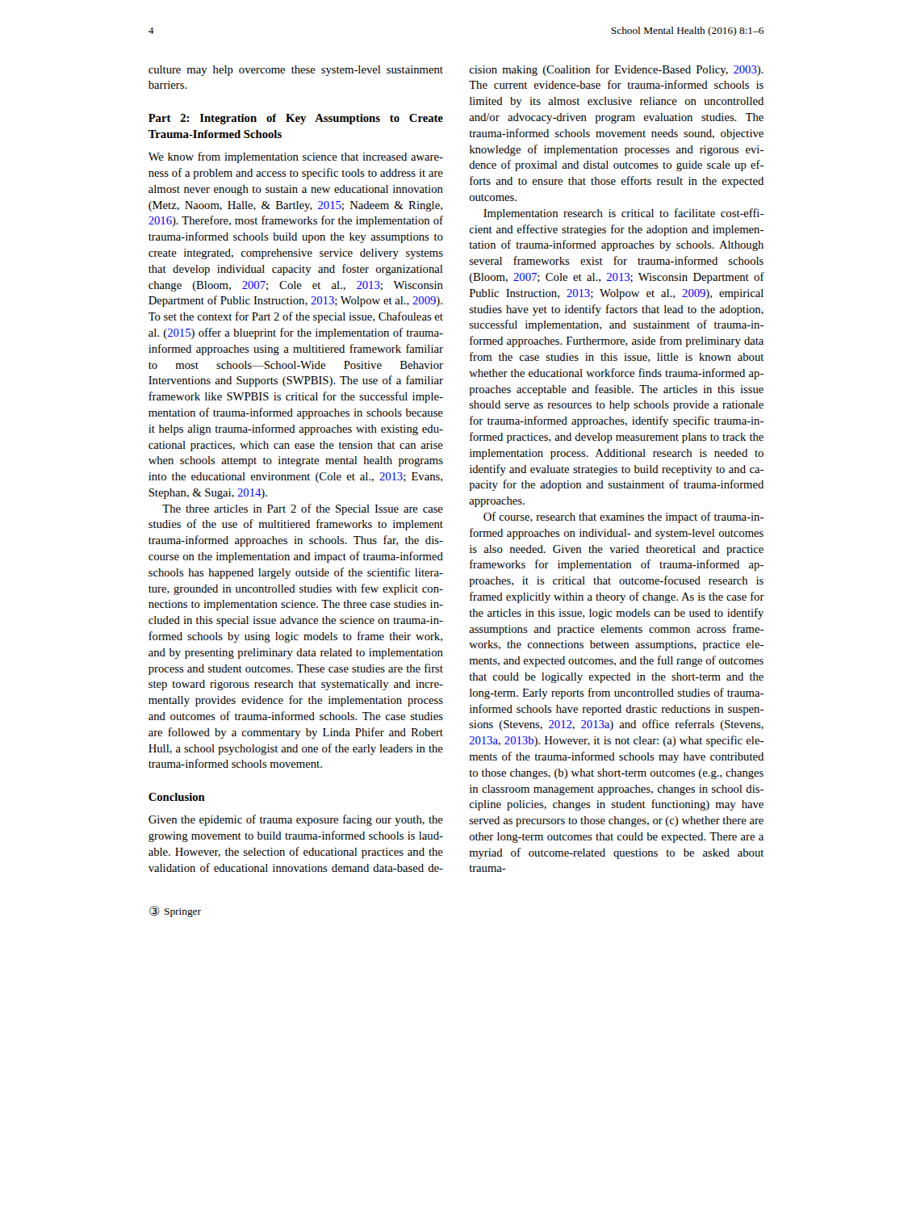4 School Mental Health (2016) 8:1–6
culture may help overcome these system-level sustainment barriers.
Part 2: Integration of Key Assumptions to Create Trauma-Informed Schools
We know from implementation science that increased awareness of a problem and access to specific tools to address it are almost never enough to sustain a new educational innovation (Metz, Naoom, Halle, & Bartley, 2015; Nadeem & Ringle, 2016). Therefore, most frameworks for the implementation of trauma-informed schools build upon the key assumptions to create integrated, comprehensive service delivery systems that develop individual capacity and foster organizational change (Bloom, 2007; Cole et al., 2013; Wisconsin Department of Public Instruction, 2013; Wolpow et al., 2009). To set the context for Part 2 of the special issue, Chafouleas et al. (2015) offer a blueprint for the implementation of trauma-informed approaches using a multitiered framework familiar to most schools—School-Wide Positive Behavior Interventions and Supports (SWPBIS). The use of a familiar framework like SWPBIS is critical for the successful implementation of trauma-informed approaches in schools because it helps align trauma-informed approaches with existing educational practices, which can ease the tension that can arise when schools attempt to integrate mental health programs into the educational environment (Cole et al., 2013; Evans, Stephan, & Sugai, 2014).
The three articles in Part 2 of the Special Issue are case studies of the use of multitiered frameworks to implement trauma-informed approaches in schools. Thus far, the discourse on the implementation and impact of trauma-informed schools has happened largely outside of the scientific literature, grounded in uncontrolled studies with few explicit connections to implementation science. The three case studies included in this special issue advance the science on trauma-informed schools by using logic models to frame their work, and by presenting preliminary data related to implementation process and student outcomes. These case studies are the first step toward rigorous research that systematically and incrementally provides evidence for the implementation process and outcomes of trauma-informed schools. The case studies are followed by a commentary by Linda Phifer and Robert Hull, a school psychologist and one of the early leaders in the trauma-informed schools movement.
Conclusion
Given the epidemic of trauma exposure facing our youth, the growing movement to build trauma-informed schools is laudable. However, the selection of educational practices and the validation of educational innovations demand data-based decision making (Coalition for Evidence-Based Policy, 2003). The current evidence-base for trauma-informed schools is limited by its almost exclusive reliance on uncontrolled and/or advocacy-driven program evaluation studies. The trauma-informed schools movement needs sound, objective knowledge of implementation processes and rigorous evidence of proximal and distal outcomes to guide scale up efforts and to ensure that those efforts result in the expected outcomes.
Implementation research is critical to facilitate cost-efficient and effective strategies for the adoption and implementation of trauma-informed approaches by schools. Although several frameworks exist for trauma-informed schools (Bloom, 2007; Cole et al., 2013; Wisconsin Department of Public Instruction, 2013; Wolpow et al., 2009), empirical studies have yet to identify factors that lead to the adoption, successful implementation, and sustainment of trauma-informed approaches. Furthermore, aside from preliminary data from the case studies in this issue, little is known about whether the educational workforce finds trauma-informed approaches acceptable and feasible. The articles in this issue should serve as resources to help schools provide a rationale for trauma-informed approaches, identify specific trauma-informed practices, and develop measurement plans to track the implementation process. Additional research is needed to identify and evaluate strategies to build receptivity to and capacity for the adoption and sustainment of trauma-informed approaches.
Of course, research that examines the impact of trauma-informed approaches on individual- and system-level outcomes is also needed. Given the varied theoretical and practice frameworks for implementation of trauma-informed approaches, it is critical that outcome-focused research is framed explicitly within a theory of change. As is the case for the articles in this issue, logic models can be used to identify assumptions and practice elements common across frameworks, the connections between assumptions, practice elements, and expected outcomes, and the full range of outcomes that could be logically expected in the short-term and the long-term. Early reports from uncontrolled studies of trauma-informed schools have reported drastic reductions in suspensions (Stevens, 2012, 2013a) and office referrals (Stevens, 2013a, 2013b). However, it is not clear: (a) what specific elements of the trauma-informed schools may have contributed to those changes, (b) what short-term outcomes (e.g., changes in classroom management approaches, changes in school discipline policies, changes in student functioning) may have served as precursors to those changes, or (c) whether there are other long-term outcomes that could be expected. There are a myriad of outcome-related questions to be asked about trauma-
③ Springer